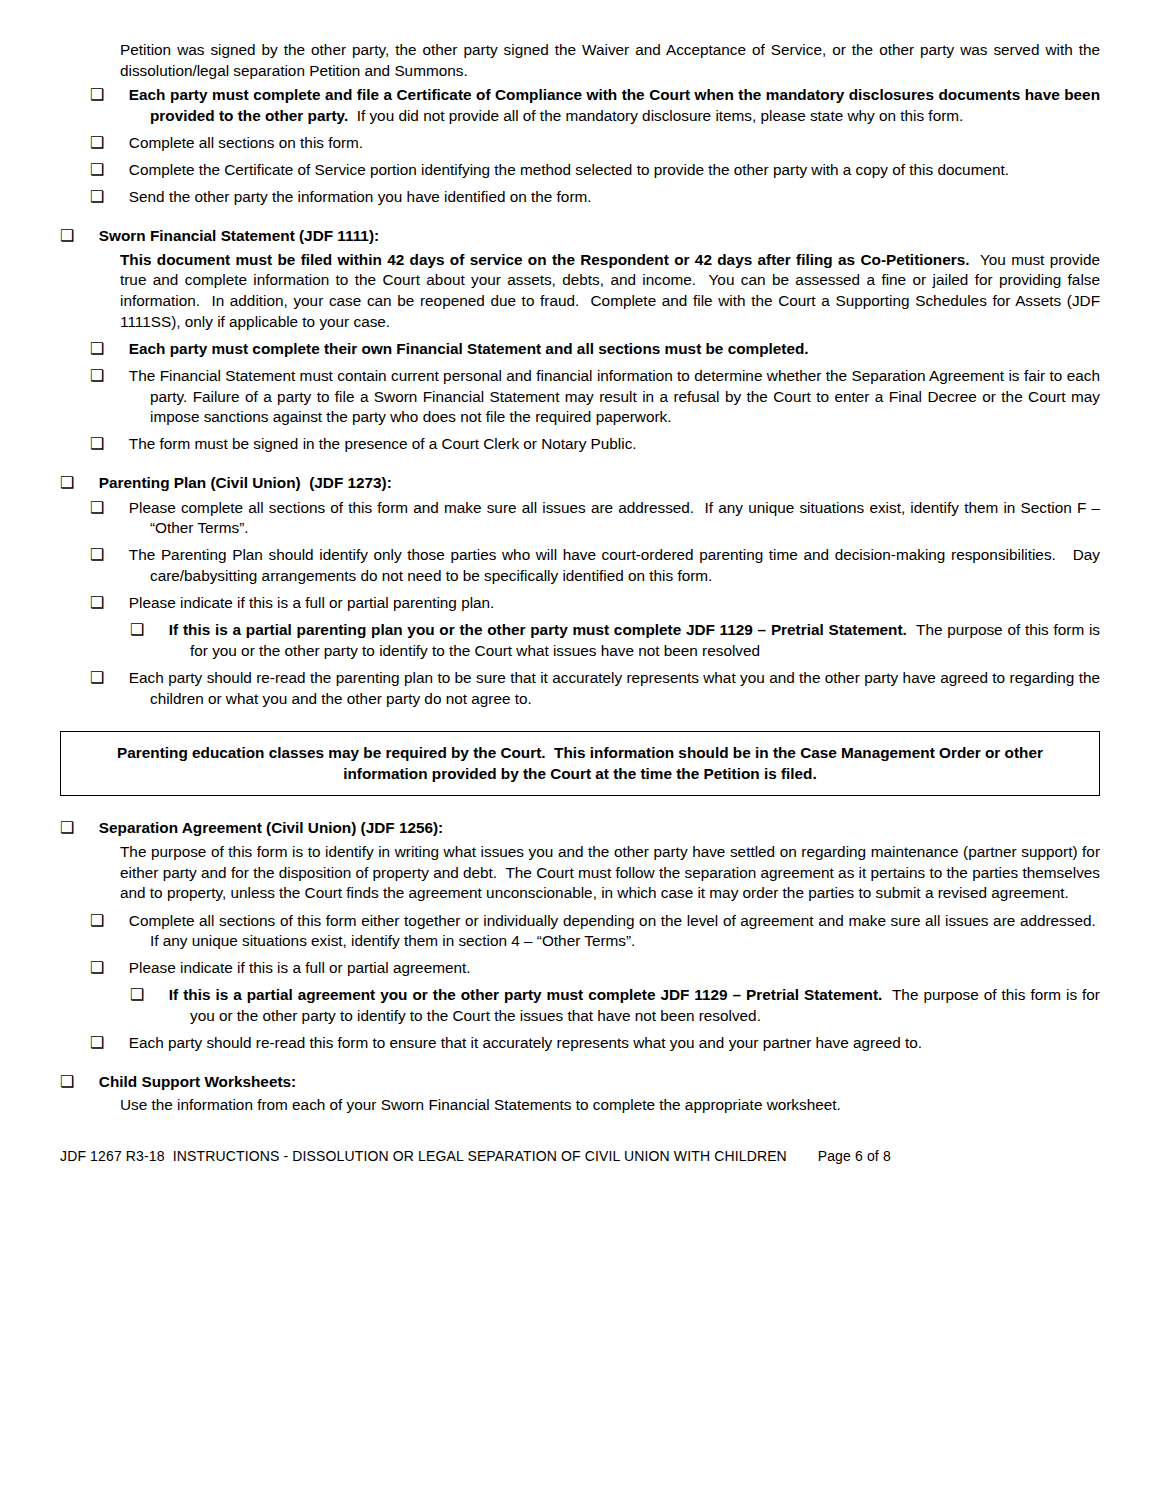Petition was signed by the other party, the other party signed the Waiver and Acceptance of Service, or the other party was served with the dissolution/legal separation Petition and Summons.
Each party must complete and file a Certificate of Compliance with the Court when the mandatory disclosures documents have been provided to the other party. If you did not provide all of the mandatory disclosure items, please state why on this form.
Complete all sections on this form.
Complete the Certificate of Service portion identifying the method selected to provide the other party with a copy of this document.
Send the other party the information you have identified on the form.
Sworn Financial Statement (JDF 1111):
This document must be filed within 42 days of service on the Respondent or 42 days after filing as Co-Petitioners. You must provide true and complete information to the Court about your assets, debts, and income. You can be assessed a fine or jailed for providing false information. In addition, your case can be reopened due to fraud. Complete and file with the Court a Supporting Schedules for Assets (JDF 1111SS), only if applicable to your case.
Each party must complete their own Financial Statement and all sections must be completed.
The Financial Statement must contain current personal and financial information to determine whether the Separation Agreement is fair to each party. Failure of a party to file a Sworn Financial Statement may result in a refusal by the Court to enter a Final Decree or the Court may impose sanctions against the party who does not file the required paperwork.
The form must be signed in the presence of a Court Clerk or Notary Public.
Parenting Plan (Civil Union) (JDF 1273):
Please complete all sections of this form and make sure all issues are addressed. If any unique situations exist, identify them in Section F – “Other Terms”.
The Parenting Plan should identify only those parties who will have court-ordered parenting time and decision-making responsibilities. Day care/babysitting arrangements do not need to be specifically identified on this form.
Please indicate if this is a full or partial parenting plan.
If this is a partial parenting plan you or the other party must complete JDF 1129 – Pretrial Statement. The purpose of this form is for you or the other party to identify to the Court what issues have not been resolved
Each party should re-read the parenting plan to be sure that it accurately represents what you and the other party have agreed to regarding the children or what you and the other party do not agree to.
Parenting education classes may be required by the Court. This information should be in the Case Management Order or other information provided by the Court at the time the Petition is filed.
Separation Agreement (Civil Union) (JDF 1256):
The purpose of this form is to identify in writing what issues you and the other party have settled on regarding maintenance (partner support) for either party and for the disposition of property and debt. The Court must follow the separation agreement as it pertains to the parties themselves and to property, unless the Court finds the agreement unconscionable, in which case it may order the parties to submit a revised agreement.
Complete all sections of this form either together or individually depending on the level of agreement and make sure all issues are addressed. If any unique situations exist, identify them in section 4 – “Other Terms”.
Please indicate if this is a full or partial agreement.
If this is a partial agreement you or the other party must complete JDF 1129 – Pretrial Statement. The purpose of this form is for you or the other party to identify to the Court the issues that have not been resolved.
Each party should re-read this form to ensure that it accurately represents what you and your partner have agreed to.
Child Support Worksheets:
Use the information from each of your Sworn Financial Statements to complete the appropriate worksheet.
JDF 1267 R3-18 INSTRUCTIONS - DISSOLUTION OR LEGAL SEPARATION OF CIVIL UNION WITH CHILDRENPage 6 of 8